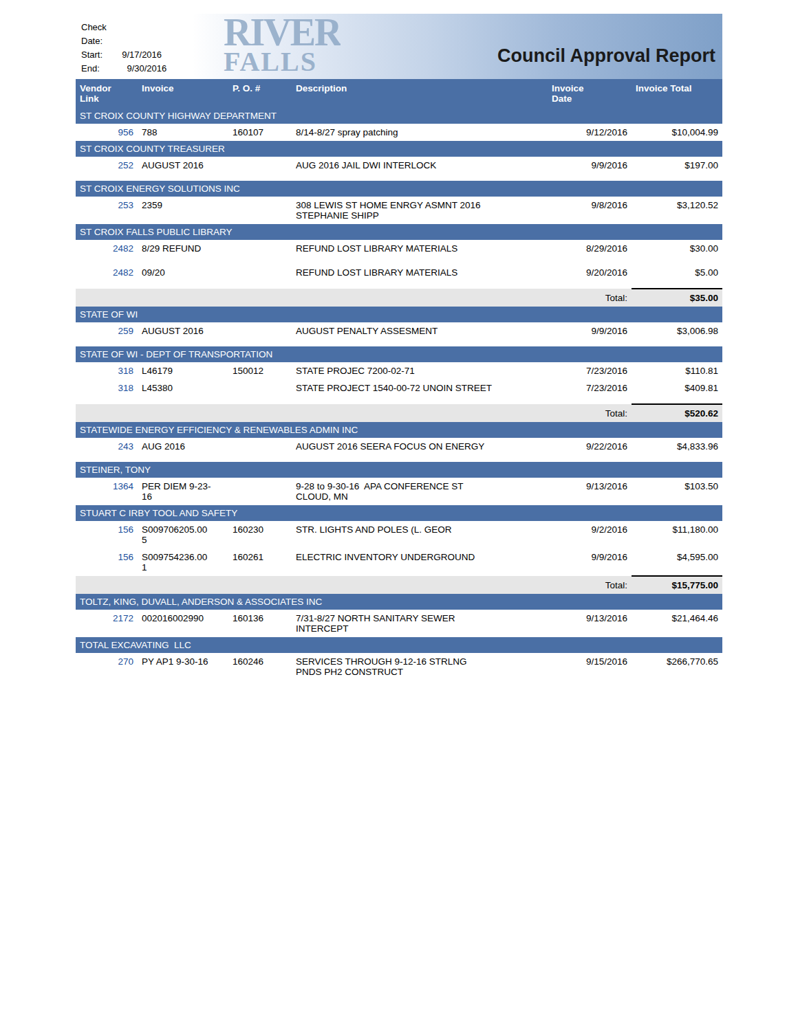Check Date:
Start: 9/17/2016
End: 9/30/2016
RIVER
FALLS
Council Approval Report
| Vendor Link | Invoice | P. O. # | Description | Invoice Date | Invoice Total |
| --- | --- | --- | --- | --- | --- |
| ST CROIX COUNTY HIGHWAY DEPARTMENT |
| 956 | 788 | 160107 | 8/14-8/27 spray patching | 9/12/2016 | $10,004.99 |
| ST CROIX COUNTY TREASURER |
| 252 | AUGUST 2016 | | AUG 2016 JAIL DWI INTERLOCK | 9/9/2016 | $197.00 |
| ST CROIX ENERGY SOLUTIONS INC |
| 253 | 2359 | | 308 LEWIS ST HOME ENRGY ASMNT 2016 STEPHANIE SHIPP | 9/8/2016 | $3,120.52 |
| ST CROIX FALLS PUBLIC LIBRARY |
| 2482 | 8/29 REFUND | | REFUND LOST LIBRARY MATERIALS | 8/29/2016 | $30.00 |
| 2482 | 09/20 | | REFUND LOST LIBRARY MATERIALS | 9/20/2016 | $5.00 |
| | Total: | $35.00 |
| STATE OF WI |
| 259 | AUGUST 2016 | | AUGUST PENALTY ASSESMENT | 9/9/2016 | $3,006.98 |
| STATE OF WI - DEPT OF TRANSPORTATION |
| 318 | L46179 | 150012 | STATE PROJEC 7200-02-71 | 7/23/2016 | $110.81 |
| 318 | L45380 | | STATE PROJECT 1540-00-72 UNOIN STREET | 7/23/2016 | $409.81 |
| | Total: | $520.62 |
| STATEWIDE ENERGY EFFICIENCY & RENEWABLES ADMIN INC |
| 243 | AUG 2016 | | AUGUST 2016 SEERA FOCUS ON ENERGY | 9/22/2016 | $4,833.96 |
| STEINER, TONY |
| 1364 | PER DIEM 9-23- 16 | | 9-28 to 9-30-16 APA CONFERENCE ST CLOUD, MN | 9/13/2016 | $103.50 |
| STUART C IRBY TOOL AND SAFETY |
| 156 | S009706205.00 5 | 160230 | STR. LIGHTS AND POLES (L. GEOR | 9/2/2016 | $11,180.00 |
| 156 | S009754236.00 1 | 160261 | ELECTRIC INVENTORY UNDERGROUND | 9/9/2016 | $4,595.00 |
| | Total: | $15,775.00 |
| TOLTZ, KING, DUVALL, ANDERSON & ASSOCIATES INC |
| 2172 | 002016002990 | 160136 | 7/31-8/27 NORTH SANITARY SEWER INTERCEPT | 9/13/2016 | $21,464.46 |
| TOTAL EXCAVATING LLC |
| 270 | PY AP1 9-30-16 | 160246 | SERVICES THROUGH 9-12-16 STRLNG PNDS PH2 CONSTRUCT | 9/15/2016 | $266,770.65 |